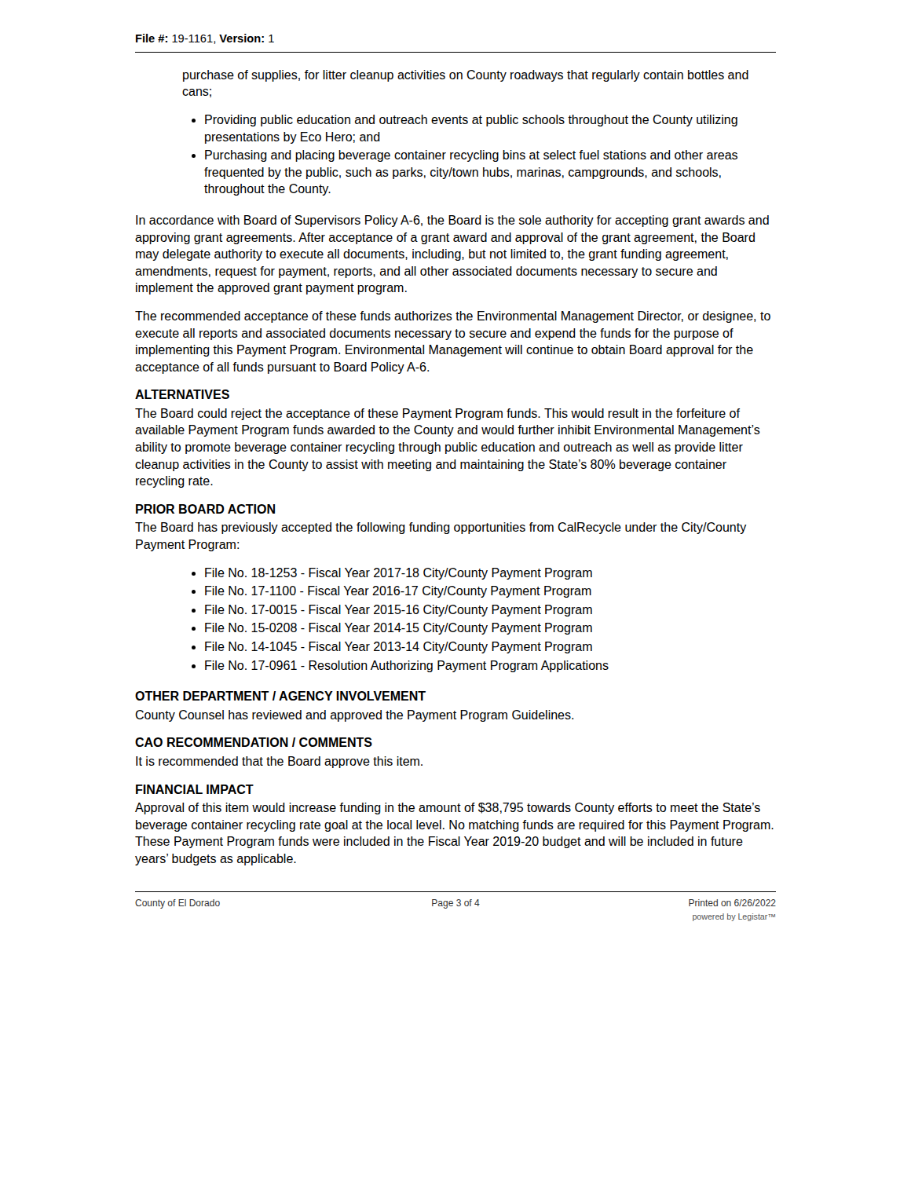File #: 19-1161, Version: 1
purchase of supplies, for litter cleanup activities on County roadways that regularly contain bottles and cans;
Providing public education and outreach events at public schools throughout the County utilizing presentations by Eco Hero; and
Purchasing and placing beverage container recycling bins at select fuel stations and other areas frequented by the public, such as parks, city/town hubs, marinas, campgrounds, and schools, throughout the County.
In accordance with Board of Supervisors Policy A-6, the Board is the sole authority for accepting grant awards and approving grant agreements. After acceptance of a grant award and approval of the grant agreement, the Board may delegate authority to execute all documents, including, but not limited to, the grant funding agreement, amendments, request for payment, reports, and all other associated documents necessary to secure and implement the approved grant payment program.
The recommended acceptance of these funds authorizes the Environmental Management Director, or designee, to execute all reports and associated documents necessary to secure and expend the funds for the purpose of implementing this Payment Program. Environmental Management will continue to obtain Board approval for the acceptance of all funds pursuant to Board Policy A-6.
Alternatives
The Board could reject the acceptance of these Payment Program funds. This would result in the forfeiture of available Payment Program funds awarded to the County and would further inhibit Environmental Management’s ability to promote beverage container recycling through public education and outreach as well as provide litter cleanup activities in the County to assist with meeting and maintaining the State’s 80% beverage container recycling rate.
Prior Board Action
The Board has previously accepted the following funding opportunities from CalRecycle under the City/County Payment Program:
File No. 18-1253 - Fiscal Year 2017-18 City/County Payment Program
File No. 17-1100 - Fiscal Year 2016-17 City/County Payment Program
File No. 17-0015 - Fiscal Year 2015-16 City/County Payment Program
File No. 15-0208 - Fiscal Year 2014-15 City/County Payment Program
File No. 14-1045 - Fiscal Year 2013-14 City/County Payment Program
File No. 17-0961 - Resolution Authorizing Payment Program Applications
Other Department / Agency Involvement
County Counsel has reviewed and approved the Payment Program Guidelines.
CAO Recommendation / Comments
It is recommended that the Board approve this item.
Financial Impact
Approval of this item would increase funding in the amount of $38,795 towards County efforts to meet the State’s beverage container recycling rate goal at the local level. No matching funds are required for this Payment Program. These Payment Program funds were included in the Fiscal Year 2019-20 budget and will be included in future years’ budgets as applicable.
County of El Dorado
Page 3 of 4
Printed on 6/26/2022
powered by Legistar™